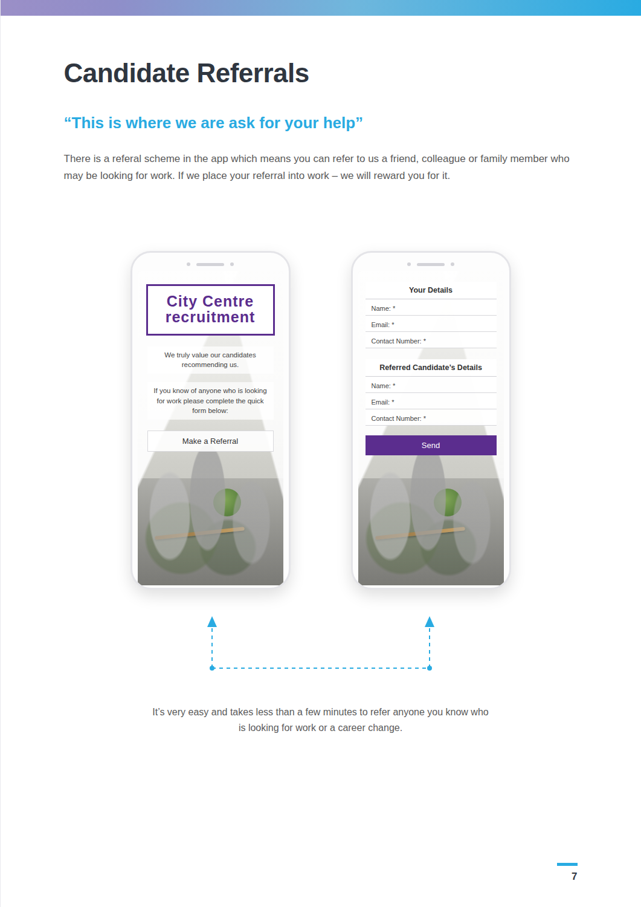Candidate Referrals
“This is where we are ask for your help”
There is a referal scheme in the app which means you can refer to us a friend, colleague or family member who may be looking for work. If we place your referral into work – we will reward you for it.
Referra…
City Centre
recruitment
We truly value our candidates recommending us.
If you know of anyone who is looking for work please complete the quick form below:
Make a Referral
Referra…
Your Details
Name: *
Email: *
Contact Number: *
Referred Candidate’s Details
Name: *
Email: *
Contact Number: *
Send
It’s very easy and takes less than a few minutes to refer anyone you know who is looking for work or a career change.
7